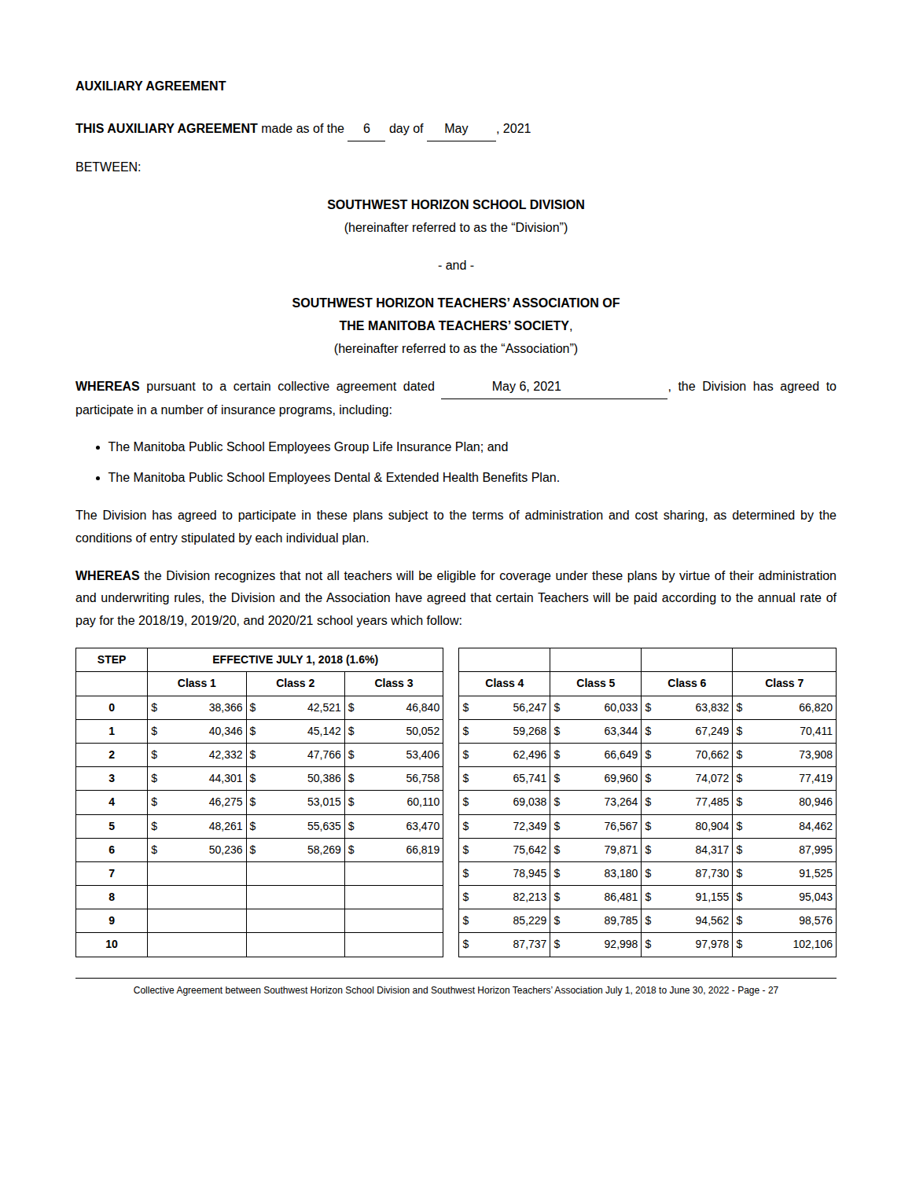AUXILIARY AGREEMENT
THIS AUXILIARY AGREEMENT made as of the 6 day of May , 2021
BETWEEN:
SOUTHWEST HORIZON SCHOOL DIVISION
(hereinafter referred to as the “Division”)
- and -
SOUTHWEST HORIZON TEACHERS’ ASSOCIATION OF
THE MANITOBA TEACHERS’ SOCIETY,
(hereinafter referred to as the “Association”)
WHEREAS pursuant to a certain collective agreement dated May 6, 2021 , the Division has agreed to participate in a number of insurance programs, including:
The Manitoba Public School Employees Group Life Insurance Plan; and
The Manitoba Public School Employees Dental & Extended Health Benefits Plan.
The Division has agreed to participate in these plans subject to the terms of administration and cost sharing, as determined by the conditions of entry stipulated by each individual plan.
WHEREAS the Division recognizes that not all teachers will be eligible for coverage under these plans by virtue of their administration and underwriting rules, the Division and the Association have agreed that certain Teachers will be paid according to the annual rate of pay for the 2018/19, 2019/20, and 2020/21 school years which follow:
| STEP | EFFECTIVE JULY 1, 2018 (1.6%) | | | | | |
| | Class 1 | Class 2 | Class 3 | | Class 4 | Class 5 | Class 6 | Class 7 |
| 0 | $ | 38,366 | $ | 42,521 | $ | 46,840 | | $ | 56,247 | $ | 60,033 | $ | 63,832 | $ | 66,820 |
| 1 | $ | 40,346 | $ | 45,142 | $ | 50,052 | | $ | 59,268 | $ | 63,344 | $ | 67,249 | $ | 70,411 |
| 2 | $ | 42,332 | $ | 47,766 | $ | 53,406 | | $ | 62,496 | $ | 66,649 | $ | 70,662 | $ | 73,908 |
| 3 | $ | 44,301 | $ | 50,386 | $ | 56,758 | | $ | 65,741 | $ | 69,960 | $ | 74,072 | $ | 77,419 |
| 4 | $ | 46,275 | $ | 53,015 | $ | 60,110 | | $ | 69,038 | $ | 73,264 | $ | 77,485 | $ | 80,946 |
| 5 | $ | 48,261 | $ | 55,635 | $ | 63,470 | | $ | 72,349 | $ | 76,567 | $ | 80,904 | $ | 84,462 |
| 6 | $ | 50,236 | $ | 58,269 | $ | 66,819 | | $ | 75,642 | $ | 79,871 | $ | 84,317 | $ | 87,995 |
| 7 | | | | | $ | 78,945 | $ | 83,180 | $ | 87,730 | $ | 91,525 |
| 8 | | | | | $ | 82,213 | $ | 86,481 | $ | 91,155 | $ | 95,043 |
| 9 | | | | | $ | 85,229 | $ | 89,785 | $ | 94,562 | $ | 98,576 |
| 10 | | | | | $ | 87,737 | $ | 92,998 | $ | 97,978 | $ | 102,106 |
Collective Agreement between Southwest Horizon School Division and Southwest Horizon Teachers’ Association July 1, 2018 to June 30, 2022 - Page - 27